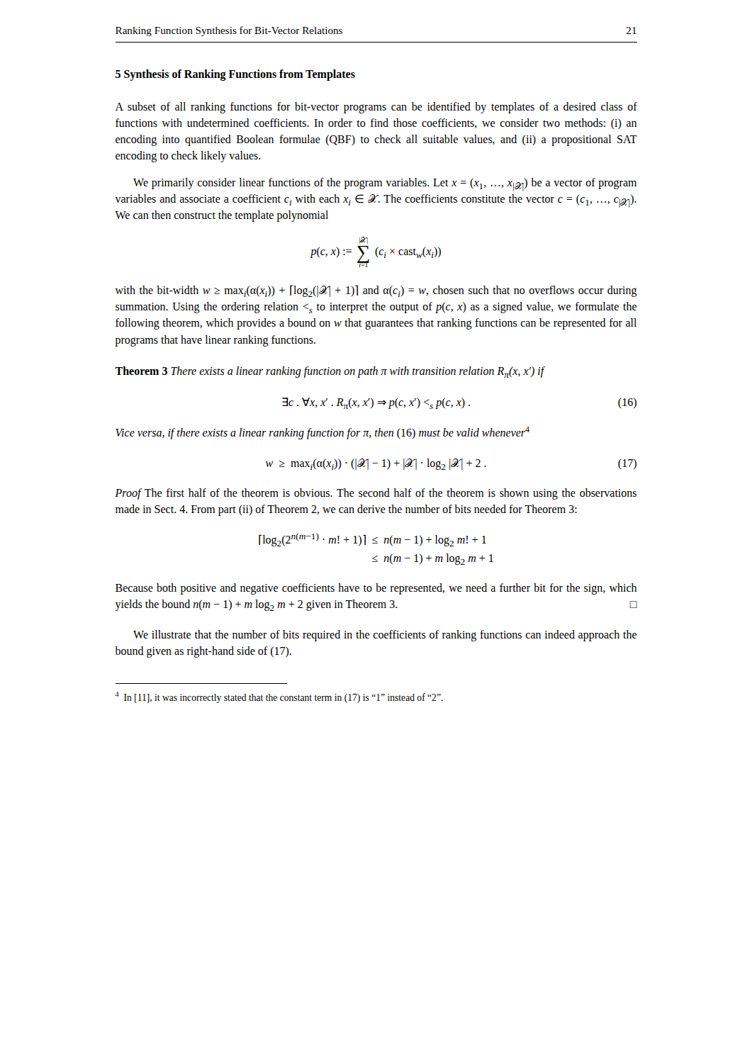Ranking Function Synthesis for Bit-Vector Relations 21
5 Synthesis of Ranking Functions from Templates
A subset of all ranking functions for bit-vector programs can be identified by templates of a desired class of functions with undetermined coefficients. In order to find those coefficients, we consider two methods: (i) an encoding into quantified Boolean formulae (QBF) to check all suitable values, and (ii) a propositional SAT encoding to check likely values.
We primarily consider linear functions of the program variables. Let x = (x1, …, x|𝒳|) be a vector of program variables and associate a coefficient ci with each xi ∈ 𝒳. The coefficients constitute the vector c = (c1, …, c|𝒳|). We can then construct the template polynomial
p(c, x) := |𝒳| ∑ i=1 (ci × castw(xi))
with the bit-width w ≥ maxi(α(xi)) + log2(|𝒳| + 1) and α(ci) = w, chosen such that no overflows occur during summation. Using the ordering relation <s to interpret the output of p(c, x) as a signed value, we formulate the following theorem, which provides a bound on w that guarantees that ranking functions can be represented for all programs that have linear ranking functions.
Theorem 3 There exists a linear ranking function on path π with transition relation Rπ(x, x′) if
∃c . ∀x, x′ . Rπ(x, x′) ⇒ p(c, x′) <s p(c, x) .
(16)
Vice versa, if there exists a linear ranking function for π, then (16) must be valid whenever 4
w ≥ maxi(α(xi)) · (|𝒳| − 1) + |𝒳| · log2 |𝒳| + 2 .
(17)
Proof The first half of the theorem is obvious. The second half of the theorem is shown using the observations made in Sect. 4. From part (ii) of Theorem 2, we can derive the number of bits needed for Theorem 3:
| log 2 (2 n ( m −1) · m ! + 1) | ≤ | n ( m − 1) + log 2 m ! + 1 |
| | ≤ | n ( m − 1) + m log 2 m + 1 |
Because both positive and negative coefficients have to be represented, we need a further bit for the sign, which yields the bound n(m − 1) + m log2 m + 2 given in Theorem 3. □
We illustrate that the number of bits required in the coefficients of ranking functions can indeed approach the bound given as right-hand side of (17).
4 In [11], it was incorrectly stated that the constant term in (17) is “1” instead of “2”.